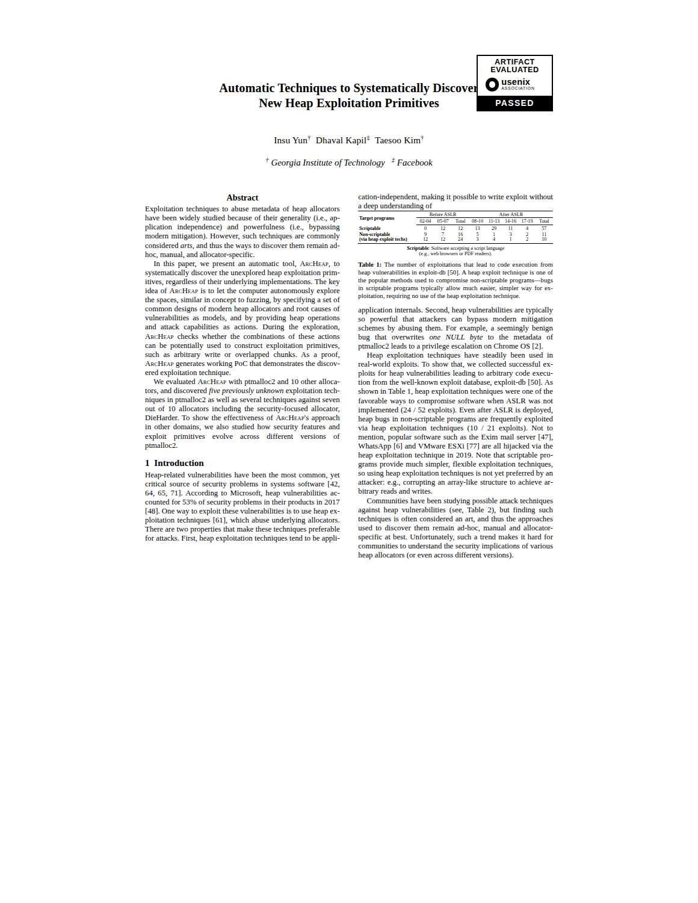ARTIFACT
EVALUATED
usenix
ASSOCIATION
PASSED
Automatic Techniques to Systematically Discover
New Heap Exploitation Primitives
Insu Yun† Dhaval Kapil‡ Taesoo Kim†
† Georgia Institute of Technology ‡ Facebook
Abstract
Exploitation techniques to abuse metadata of heap allocators have been widely studied because of their generality (i.e., application independence) and powerfulness (i.e., bypassing modern mitigation). However, such techniques are commonly considered arts, and thus the ways to discover them remain ad-hoc, manual, and allocator-specific.
In this paper, we present an automatic tool, ArcHeap, to systematically discover the unexplored heap exploitation primitives, regardless of their underlying implementations. The key idea of ArcHeap is to let the computer autonomously explore the spaces, similar in concept to fuzzing, by specifying a set of common designs of modern heap allocators and root causes of vulnerabilities as models, and by providing heap operations and attack capabilities as actions. During the exploration, ArcHeap checks whether the combinations of these actions can be potentially used to construct exploitation primitives, such as arbitrary write or overlapped chunks. As a proof, ArcHeap generates working PoC that demonstrates the discovered exploitation technique.
We evaluated ArcHeap with ptmalloc2 and 10 other allocators, and discovered five previously unknown exploitation techniques in ptmalloc2 as well as several techniques against seven out of 10 allocators including the security-focused allocator, DieHarder. To show the effectiveness of ArcHeap's approach in other domains, we also studied how security features and exploit primitives evolve across different versions of ptmalloc2.
1 Introduction
Heap-related vulnerabilities have been the most common, yet critical source of security problems in systems software [42, 64, 65, 71]. According to Microsoft, heap vulnerabilities accounted for 53% of security problems in their products in 2017 [48]. One way to exploit these vulnerabilities is to use heap exploitation techniques [61], which abuse underlying allocators. There are two properties that make these techniques preferable for attacks. First, heap exploitation techniques tend to be application-independent, making it possible to write exploit without a deep understanding of
| Target programs | Before ASLR | After ASLR |
| 02-04 | 05-07 | Total | 08-10 | 11-13 | 14-16 | 17-19 | Total |
| Scriptable | 0 | 12 | 12 | 13 | 29 | 11 | 4 | 57 |
| Non-scriptable (via heap exploit techs) | 9 12 | 7 12 | 16 24 | 5 3 | 1 4 | 3 1 | 2 2 | 11 10 |
Scriptable: Software accepting a script language
(e.g., web browsers or PDF readers).
Table 1: The number of exploitations that lead to code execution from heap vulnerabilities in exploit-db [50]. A heap exploit technique is one of the popular methods used to compromise non-scriptable programs—bugs in scriptable programs typically allow much easier, simpler way for exploitation, requiring no use of the heap exploitation technique.
application internals. Second, heap vulnerabilities are typically so powerful that attackers can bypass modern mitigation schemes by abusing them. For example, a seemingly benign bug that overwrites one NULL byte to the metadata of ptmalloc2 leads to a privilege escalation on Chrome OS [2].
Heap exploitation techniques have steadily been used in real-world exploits. To show that, we collected successful exploits for heap vulnerabilities leading to arbitrary code execution from the well-known exploit database, exploit-db [50]. As shown in Table 1, heap exploitation techniques were one of the favorable ways to compromise software when ASLR was not implemented (24 / 52 exploits). Even after ASLR is deployed, heap bugs in non-scriptable programs are frequently exploited via heap exploitation techniques (10 / 21 exploits). Not to mention, popular software such as the Exim mail server [47], WhatsApp [6] and VMware ESXi [77] are all hijacked via the heap exploitation technique in 2019. Note that scriptable programs provide much simpler, flexible exploitation techniques, so using heap exploitation techniques is not yet preferred by an attacker: e.g., corrupting an array-like structure to achieve arbitrary reads and writes.
Communities have been studying possible attack techniques against heap vulnerabilities (see, Table 2), but finding such techniques is often considered an art, and thus the approaches used to discover them remain ad-hoc, manual and allocator-specific at best. Unfortunately, such a trend makes it hard for communities to understand the security implications of various heap allocators (or even across different versions).